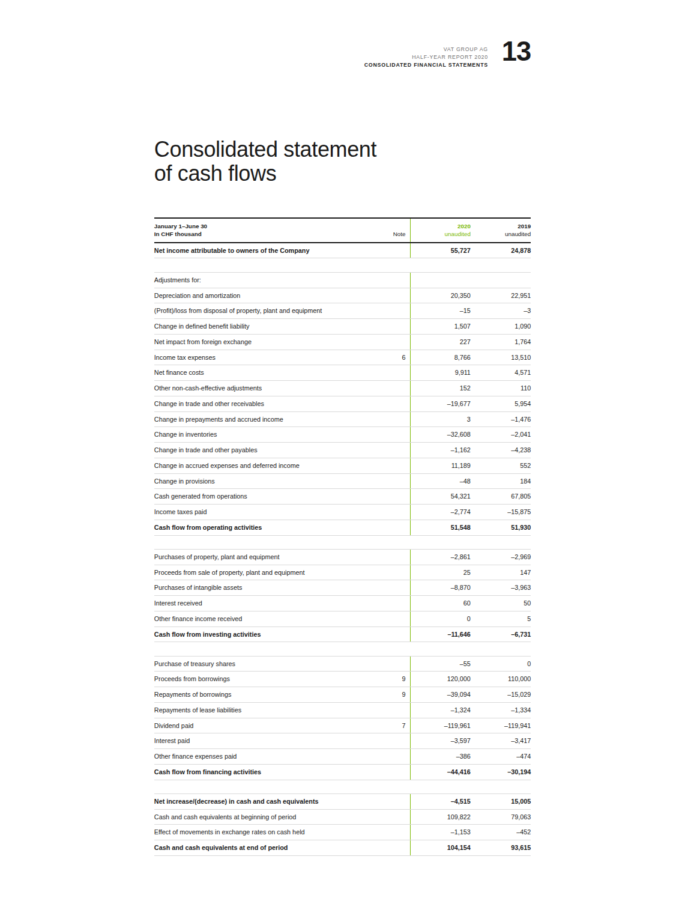VAT Group AG
Half-year report 2020
Consolidated financial statements
13
Consolidated statement
of cash flows
| January 1–June 30 In CHF thousand | Note | 2020 unaudited | 2019 unaudited |
| --- | --- | --- | --- |
| Net income attributable to owners of the Company | | 55,727 | 24,878 |
| Adjustments for: | | | |
| Depreciation and amortization | | 20,350 | 22,951 |
| (Profit)/loss from disposal of property, plant and equipment | | –15 | –3 |
| Change in defined benefit liability | | 1,507 | 1,090 |
| Net impact from foreign exchange | | 227 | 1,764 |
| Income tax expenses | 6 | 8,766 | 13,510 |
| Net finance costs | | 9,911 | 4,571 |
| Other non-cash-effective adjustments | | 152 | 110 |
| Change in trade and other receivables | | –19,677 | 5,954 |
| Change in prepayments and accrued income | | 3 | –1,476 |
| Change in inventories | | –32,608 | –2,041 |
| Change in trade and other payables | | –1,162 | –4,238 |
| Change in accrued expenses and deferred income | | 11,189 | 552 |
| Change in provisions | | –48 | 184 |
| Cash generated from operations | | 54,321 | 67,805 |
| Income taxes paid | | –2,774 | –15,875 |
| Cash flow from operating activities | | 51,548 | 51,930 |
| Purchases of property, plant and equipment | | –2,861 | –2,969 |
| Proceeds from sale of property, plant and equipment | | 25 | 147 |
| Purchases of intangible assets | | –8,870 | –3,963 |
| Interest received | | 60 | 50 |
| Other finance income received | | 0 | 5 |
| Cash flow from investing activities | | –11,646 | –6,731 |
| Purchase of treasury shares | | –55 | 0 |
| Proceeds from borrowings | 9 | 120,000 | 110,000 |
| Repayments of borrowings | 9 | –39,094 | –15,029 |
| Repayments of lease liabilities | | –1,324 | –1,334 |
| Dividend paid | 7 | –119,961 | –119,941 |
| Interest paid | | –3,597 | –3,417 |
| Other finance expenses paid | | –386 | –474 |
| Cash flow from financing activities | | –44,416 | –30,194 |
| Net increase/(decrease) in cash and cash equivalents | | –4,515 | 15,005 |
| Cash and cash equivalents at beginning of period | | 109,822 | 79,063 |
| Effect of movements in exchange rates on cash held | | –1,153 | –452 |
| Cash and cash equivalents at end of period | | 104,154 | 93,615 |